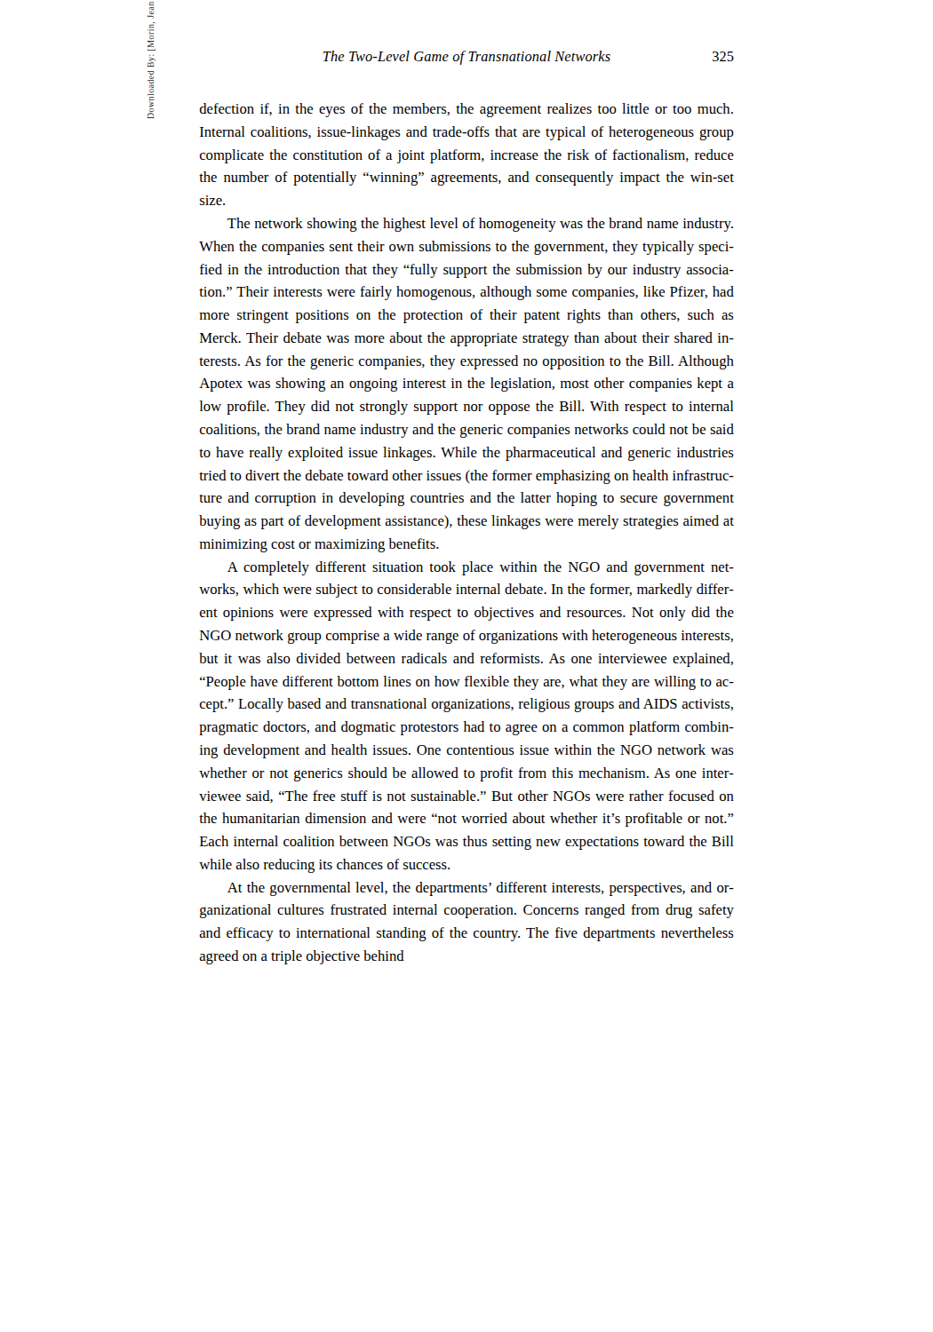Downloaded By: [Morin, Jean Frédéric] At: 20:21 6 December 2010
The Two-Level Game of Transnational Networks 325
defection if, in the eyes of the members, the agreement realizes too little or too much. Internal coalitions, issue-linkages and trade-offs that are typical of heterogeneous group complicate the constitution of a joint platform, increase the risk of factionalism, reduce the number of potentially “winning” agreements, and consequently impact the win-set size.
The network showing the highest level of homogeneity was the brand name industry. When the companies sent their own submissions to the government, they typically specified in the introduction that they “fully support the submission by our industry association.” Their interests were fairly homogenous, although some companies, like Pfizer, had more stringent positions on the protection of their patent rights than others, such as Merck. Their debate was more about the appropriate strategy than about their shared interests. As for the generic companies, they expressed no opposition to the Bill. Although Apotex was showing an ongoing interest in the legislation, most other companies kept a low profile. They did not strongly support nor oppose the Bill. With respect to internal coalitions, the brand name industry and the generic companies networks could not be said to have really exploited issue linkages. While the pharmaceutical and generic industries tried to divert the debate toward other issues (the former emphasizing on health infrastructure and corruption in developing countries and the latter hoping to secure government buying as part of development assistance), these linkages were merely strategies aimed at minimizing cost or maximizing benefits.
A completely different situation took place within the NGO and government networks, which were subject to considerable internal debate. In the former, markedly different opinions were expressed with respect to objectives and resources. Not only did the NGO network group comprise a wide range of organizations with heterogeneous interests, but it was also divided between radicals and reformists. As one interviewee explained, “People have different bottom lines on how flexible they are, what they are willing to accept.” Locally based and transnational organizations, religious groups and AIDS activists, pragmatic doctors, and dogmatic protestors had to agree on a common platform combining development and health issues. One contentious issue within the NGO network was whether or not generics should be allowed to profit from this mechanism. As one interviewee said, “The free stuff is not sustainable.” But other NGOs were rather focused on the humanitarian dimension and were “not worried about whether it’s profitable or not.” Each internal coalition between NGOs was thus setting new expectations toward the Bill while also reducing its chances of success.
At the governmental level, the departments’ different interests, perspectives, and organizational cultures frustrated internal cooperation. Concerns ranged from drug safety and efficacy to international standing of the country. The five departments nevertheless agreed on a triple objective behind